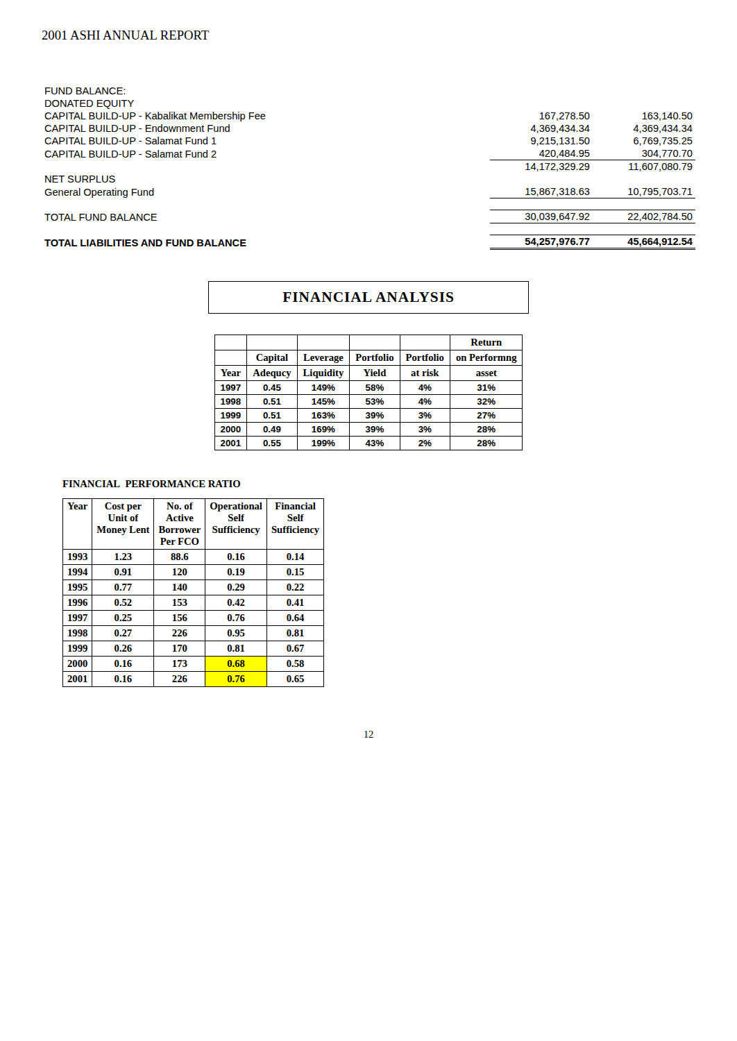2001 ASHI ANNUAL REPORT
| FUND BALANCE: | | |
| DONATED EQUITY | | |
| CAPITAL BUILD-UP - Kabalikat Membership Fee | 167,278.50 | 163,140.50 |
| CAPITAL BUILD-UP - Endownment Fund | 4,369,434.34 | 4,369,434.34 |
| CAPITAL BUILD-UP - Salamat Fund 1 | 9,215,131.50 | 6,769,735.25 |
| CAPITAL BUILD-UP - Salamat Fund 2 | 420,484.95 | 304,770.70 |
| | 14,172,329.29 | 11,607,080.79 |
| NET SURPLUS | | |
| General Operating Fund | 15,867,318.63 | 10,795,703.71 |
| TOTAL FUND BALANCE | 30,039,647.92 | 22,402,784.50 |
| TOTAL LIABILITIES AND FUND BALANCE | 54,257,976.77 | 45,664,912.54 |
FINANCIAL ANALYSIS
| | | | | | Return |
| --- | --- | --- | --- | --- | --- |
| | Capital | Leverage | Portfolio | Portfolio | on Performng |
| Year | Adequcy | Liquidity | Yield | at risk | asset |
| 1997 | 0.45 | 149% | 58% | 4% | 31% |
| 1998 | 0.51 | 145% | 53% | 4% | 32% |
| 1999 | 0.51 | 163% | 39% | 3% | 27% |
| 2000 | 0.49 | 169% | 39% | 3% | 28% |
| 2001 | 0.55 | 199% | 43% | 2% | 28% |
FINANCIAL PERFORMANCE RATIO
| Year | Cost per Unit of Money Lent | No. of Active Borrower Per FCO | Operational Self Sufficiency | Financial Self Sufficiency |
| --- | --- | --- | --- | --- |
| 1993 | 1.23 | 88.6 | 0.16 | 0.14 |
| 1994 | 0.91 | 120 | 0.19 | 0.15 |
| 1995 | 0.77 | 140 | 0.29 | 0.22 |
| 1996 | 0.52 | 153 | 0.42 | 0.41 |
| 1997 | 0.25 | 156 | 0.76 | 0.64 |
| 1998 | 0.27 | 226 | 0.95 | 0.81 |
| 1999 | 0.26 | 170 | 0.81 | 0.67 |
| 2000 | 0.16 | 173 | 0.68 | 0.58 |
| 2001 | 0.16 | 226 | 0.76 | 0.65 |
12